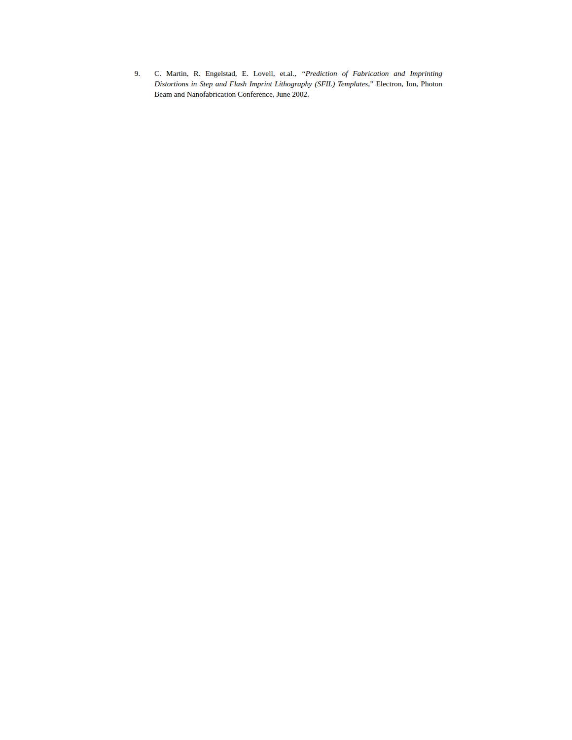9. C. Martin, R. Engelstad, E. Lovell, et.al., “Prediction of Fabrication and Imprinting Distortions in Step and Flash Imprint Lithography (SFIL) Templates,” Electron, Ion, Photon Beam and Nanofabrication Conference, June 2002.